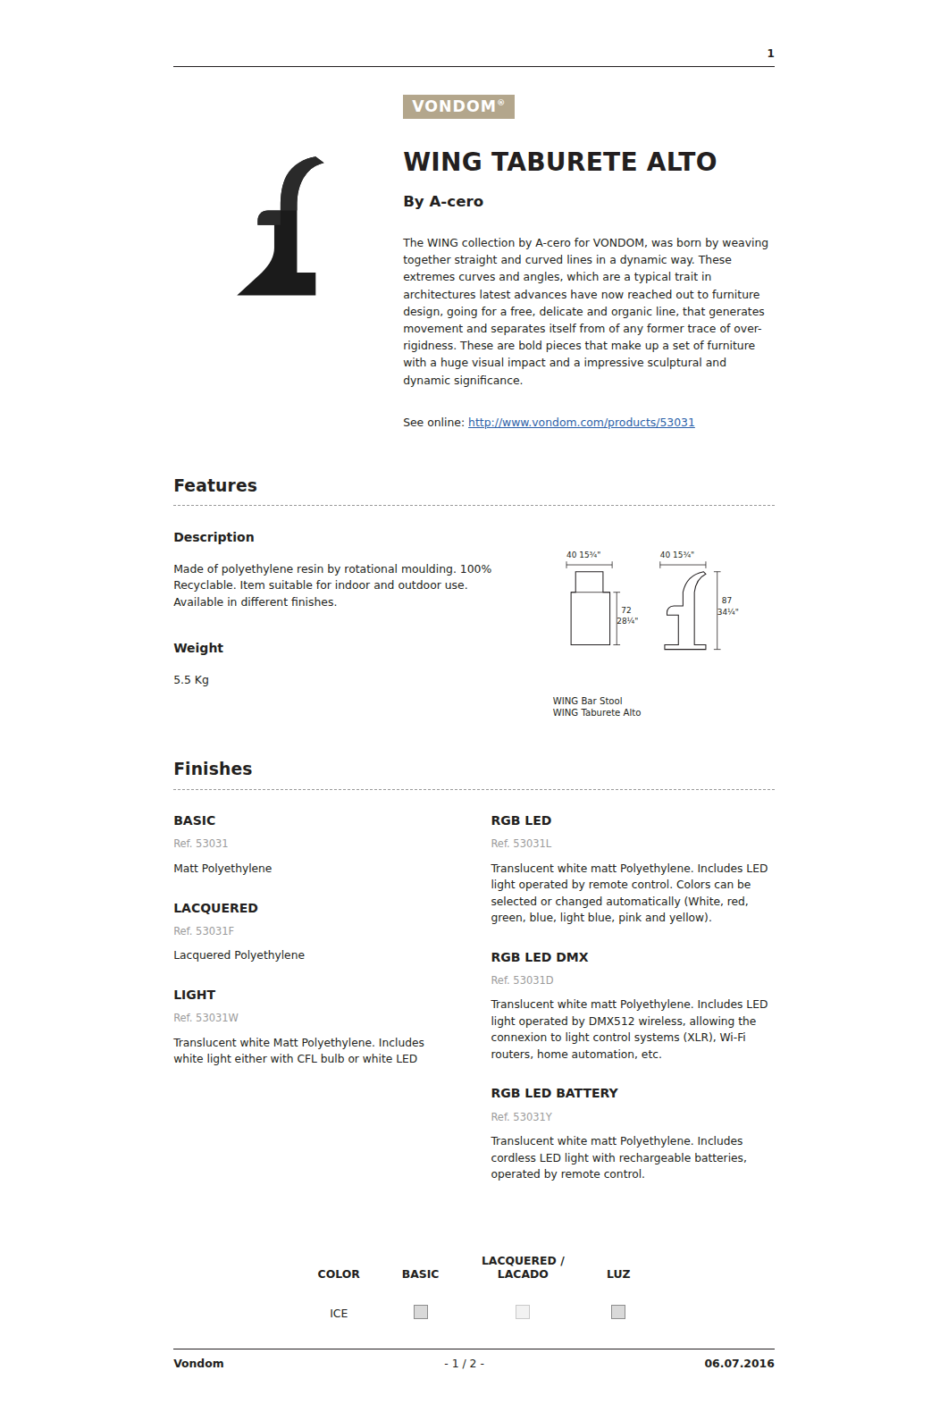1
VONDOM®
WING TABURETE ALTO
By A-cero
The WING collection by A-cero for VONDOM, was born by weaving together straight and curved lines in a dynamic way. These extremes curves and angles, which are a typical trait in architectures latest advances have now reached out to furniture design, going for a free, delicate and organic line, that generates movement and separates itself from of any former trace of over-rigidness. These are bold pieces that make up a set of furniture with a huge visual impact and a impressive sculptural and dynamic significance.
See online: http://www.vondom.com/products/53031
Features
Description
Made of polyethylene resin by rotational moulding. 100% Recyclable. Item suitable for indoor and outdoor use. Available in different finishes.
Weight
5.5 Kg
40 15¾" 40 15¾" 72 28¼" 87 34¼"
WING Bar Stool
WING Taburete Alto
Finishes
BASIC
Ref. 53031
Matt Polyethylene
LACQUERED
Ref. 53031F
Lacquered Polyethylene
LIGHT
Ref. 53031W
Translucent white Matt Polyethylene. Includes white light either with CFL bulb or white LED
RGB LED
Ref. 53031L
Translucent white matt Polyethylene. Includes LED light operated by remote control. Colors can be selected or changed automatically (White, red, green, blue, light blue, pink and yellow).
RGB LED DMX
Ref. 53031D
Translucent white matt Polyethylene. Includes LED light operated by DMX512 wireless, allowing the connexion to light control systems (XLR), Wi-Fi routers, home automation, etc.
RGB LED BATTERY
Ref. 53031Y
Translucent white matt Polyethylene. Includes cordless LED light with rechargeable batteries, operated by remote control.
| COLOR | BASIC | LACQUERED / LACADO | LUZ |
| --- | --- | --- | --- |
| ICE | | | |
Vondom
- 1 / 2 -
06.07.2016